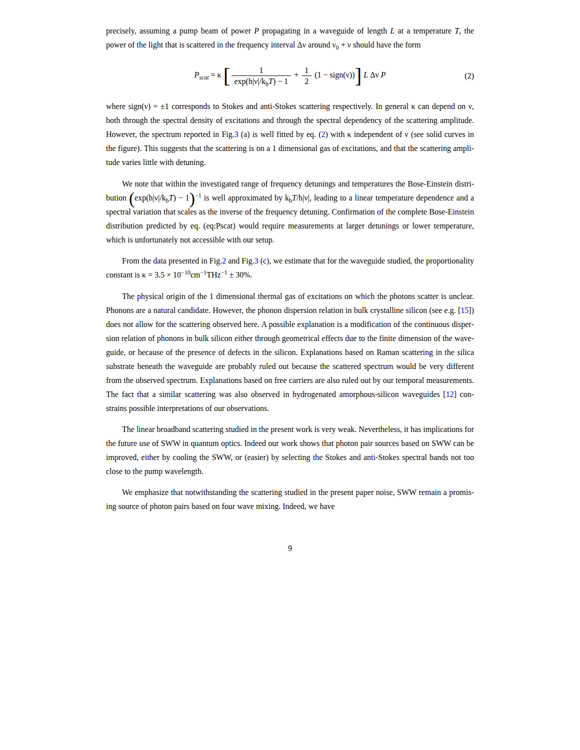precisely, assuming a pump beam of power P propagating in a waveguide of length L at a temperature T, the power of the light that is scattered in the frequency interval Δν around ν0 + ν should have the form
Pscat = κ [1 exp(h|ν|/kbT) − 1 + 12 (1 − sign(ν))] L Δν P (2)
where sign(ν) = ±1 corresponds to Stokes and anti-Stokes scattering respectively. In general κ can depend on ν, both through the spectral density of excitations and through the spectral dependency of the scattering amplitude. However, the spectrum reported in Fig.3 (a) is well fitted by eq. (2) with κ independent of ν (see solid curves in the figure). This suggests that the scattering is on a 1 dimensional gas of excitations, and that the scattering amplitude varies little with detuning.
We note that within the investigated range of frequency detunings and temperatures the Bose-Einstein distribution (exp(h|ν|/kbT) − 1)−1 is well approximated by kbT/h|ν|, leading to a linear temperature dependence and a spectral variation that scales as the inverse of the frequency detuning. Confirmation of the complete Bose-Einstein distribution predicted by eq. (eq:Pscat) would require measurements at larger detunings or lower temperature, which is unfortunately not accessible with our setup.
From the data presented in Fig.2 and Fig.3 (c), we estimate that for the waveguide studied, the proportionality constant is κ = 3.5 × 10−10cm−1THz−1 ± 30%.
The physical origin of the 1 dimensional thermal gas of excitations on which the photons scatter is unclear. Phonons are a natural candidate. However, the phonon dispersion relation in bulk crystalline silicon (see e.g. [15]) does not allow for the scattering observed here. A possible explanation is a modification of the continuous dispersion relation of phonons in bulk silicon either through geometrical effects due to the finite dimension of the waveguide, or because of the presence of defects in the silicon. Explanations based on Raman scattering in the silica substrate beneath the waveguide are probably ruled out because the scattered spectrum would be very different from the observed spectrum. Explanations based on free carriers are also ruled out by our temporal measurements. The fact that a similar scattering was also observed in hydrogenated amorphous-silicon waveguides [12] constrains possible interpretations of our observations.
The linear broadband scattering studied in the present work is very weak. Nevertheless, it has implications for the future use of SWW in quantum optics. Indeed our work shows that photon pair sources based on SWW can be improved, either by cooling the SWW, or (easier) by selecting the Stokes and anti-Stokes spectral bands not too close to the pump wavelength.
We emphasize that notwithstanding the scattering studied in the present paper noise, SWW remain a promising source of photon pairs based on four wave mixing. Indeed, we have
9